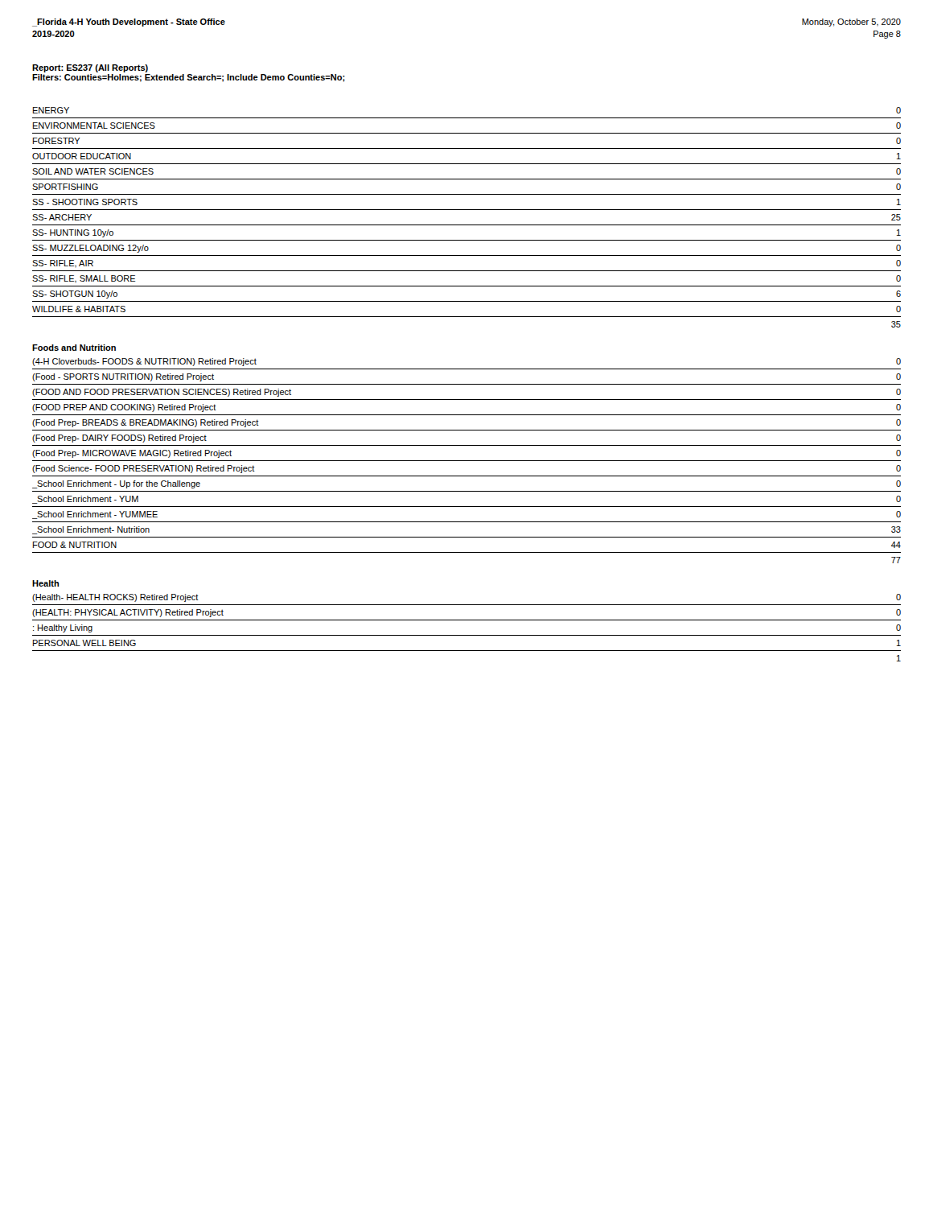_Florida 4-H Youth Development - State Office
2019-2020
Monday, October 5, 2020
Page 8
Report: ES237 (All Reports)
Filters: Counties=Holmes; Extended Search=; Include Demo Counties=No;
| ENERGY | 0 |
| ENVIRONMENTAL SCIENCES | 0 |
| FORESTRY | 0 |
| OUTDOOR EDUCATION | 1 |
| SOIL AND WATER SCIENCES | 0 |
| SPORTFISHING | 0 |
| SS - SHOOTING SPORTS | 1 |
| SS- ARCHERY | 25 |
| SS- HUNTING 10y/o | 1 |
| SS- MUZZLELOADING 12y/o | 0 |
| SS- RIFLE, AIR | 0 |
| SS- RIFLE, SMALL BORE | 0 |
| SS- SHOTGUN 10y/o | 6 |
| WILDLIFE & HABITATS | 0 |
| | 35 |
Foods and Nutrition
| (4-H Cloverbuds- FOODS & NUTRITION) Retired Project | 0 |
| (Food - SPORTS NUTRITION) Retired Project | 0 |
| (FOOD AND FOOD PRESERVATION SCIENCES) Retired Project | 0 |
| (FOOD PREP AND COOKING) Retired Project | 0 |
| (Food Prep- BREADS & BREADMAKING) Retired Project | 0 |
| (Food Prep- DAIRY FOODS) Retired Project | 0 |
| (Food Prep- MICROWAVE MAGIC) Retired Project | 0 |
| (Food Science- FOOD PRESERVATION) Retired Project | 0 |
| _School Enrichment - Up for the Challenge | 0 |
| _School Enrichment - YUM | 0 |
| _School Enrichment - YUMMEE | 0 |
| _School Enrichment- Nutrition | 33 |
| FOOD & NUTRITION | 44 |
| | 77 |
Health
| (Health- HEALTH ROCKS) Retired Project | 0 |
| (HEALTH: PHYSICAL ACTIVITY) Retired Project | 0 |
| : Healthy Living | 0 |
| PERSONAL WELL BEING | 1 |
| | 1 |